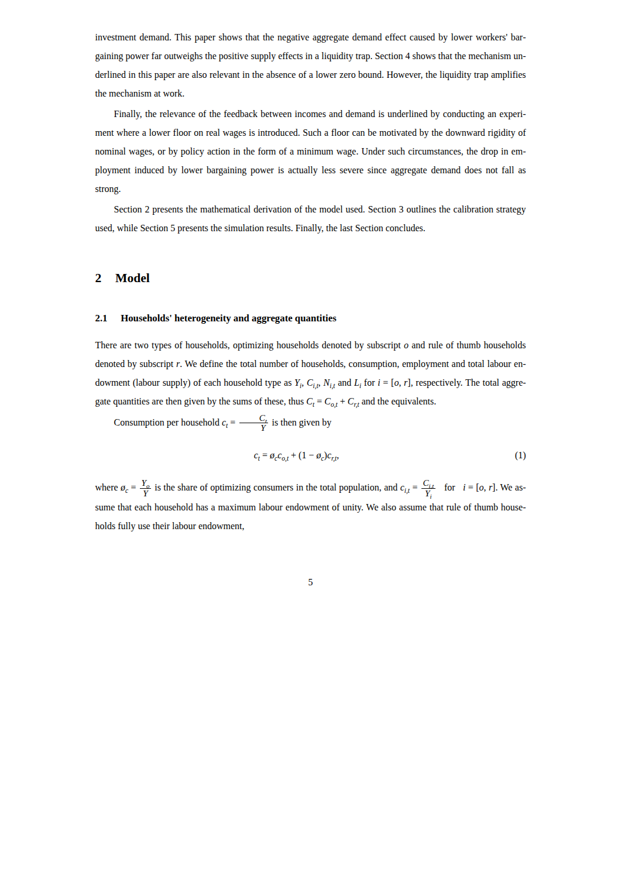investment demand. This paper shows that the negative aggregate demand effect caused by lower workers' bargaining power far outweighs the positive supply effects in a liquidity trap. Section 4 shows that the mechanism underlined in this paper are also relevant in the absence of a lower zero bound. However, the liquidity trap amplifies the mechanism at work.
Finally, the relevance of the feedback between incomes and demand is underlined by conducting an experiment where a lower floor on real wages is introduced. Such a floor can be motivated by the downward rigidity of nominal wages, or by policy action in the form of a minimum wage. Under such circumstances, the drop in employment induced by lower bargaining power is actually less severe since aggregate demand does not fall as strong.
Section 2 presents the mathematical derivation of the model used. Section 3 outlines the calibration strategy used, while Section 5 presents the simulation results. Finally, the last Section concludes.
2 Model
2.1 Households' heterogeneity and aggregate quantities
There are two types of households, optimizing households denoted by subscript o and rule of thumb households denoted by subscript r. We define the total number of households, consumption, employment and total labour endowment (labour supply) of each household type as Υi, Ci,t, Ni,t and Li for i = [o, r], respectively. The total aggregate quantities are then given by the sums of these, thus Ct = Co,t + Cr,t and the equivalents.
Consumption per household ct = Ct Υ is then given by
ct = øcco,t + (1 − øc)cr,t,
(1)
where øc = Υo Υ is the share of optimizing consumers in the total population, and ci,t = Ci,t Υi for i = [o, r]. We assume that each household has a maximum labour endowment of unity. We also assume that rule of thumb households fully use their labour endowment,
5